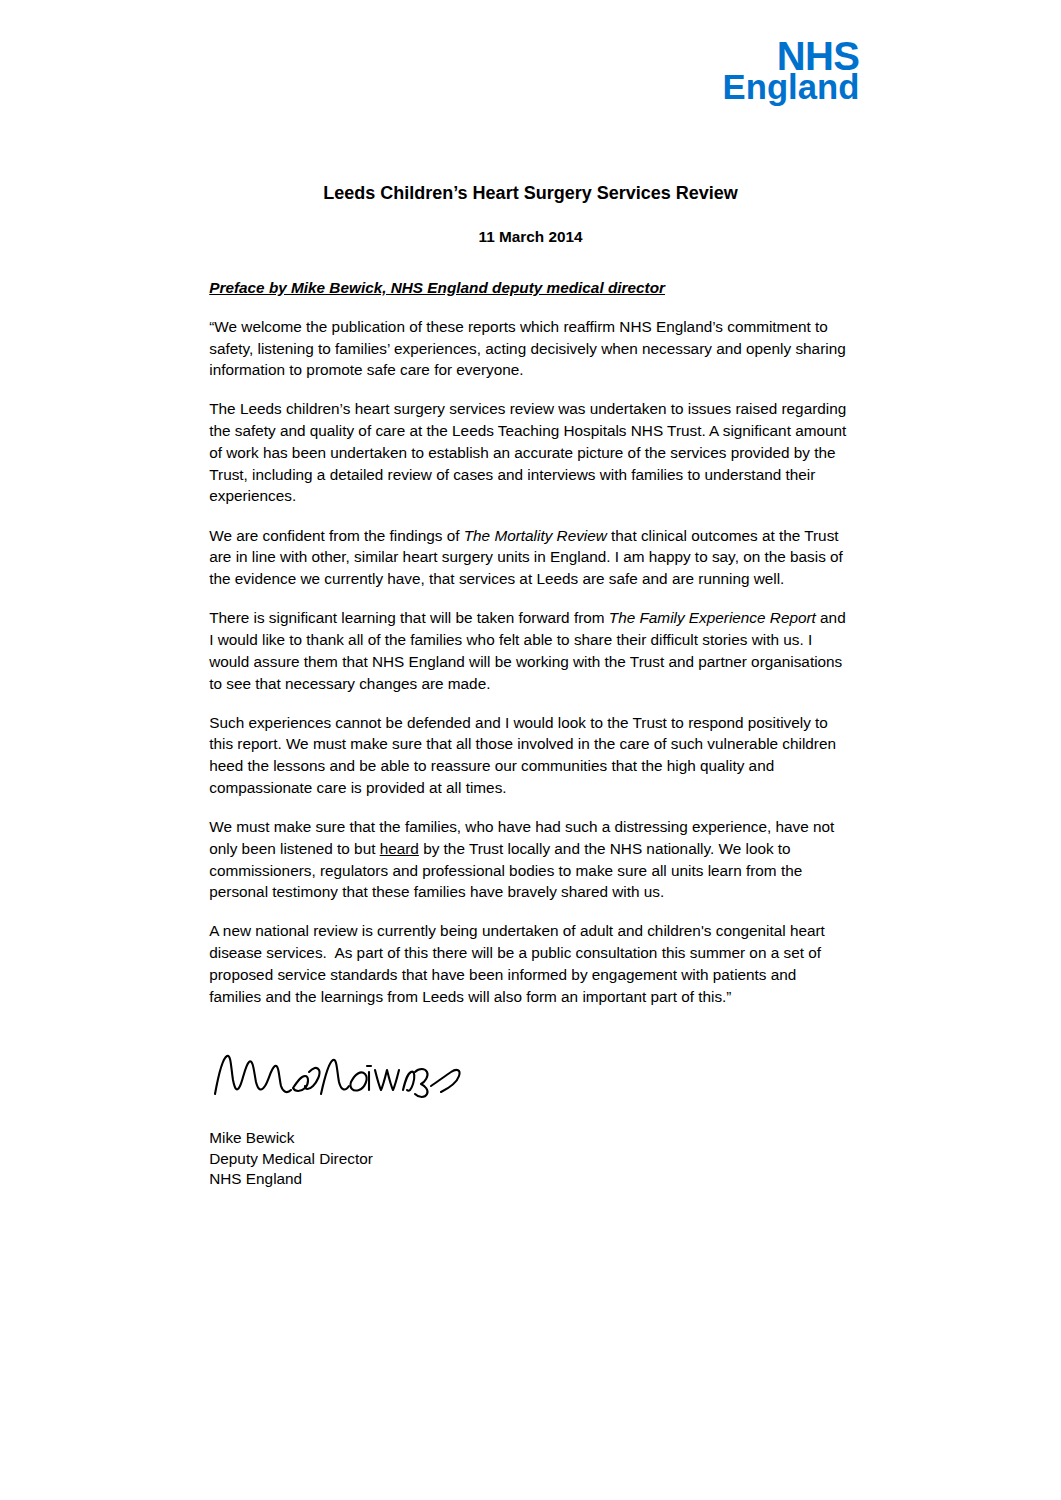NHS England
Leeds Children’s Heart Surgery Services Review
11 March 2014
Preface by Mike Bewick, NHS England deputy medical director
“We welcome the publication of these reports which reaffirm NHS England’s commitment to safety, listening to families’ experiences, acting decisively when necessary and openly sharing information to promote safe care for everyone.
The Leeds children’s heart surgery services review was undertaken to issues raised regarding the safety and quality of care at the Leeds Teaching Hospitals NHS Trust. A significant amount of work has been undertaken to establish an accurate picture of the services provided by the Trust, including a detailed review of cases and interviews with families to understand their experiences.
We are confident from the findings of The Mortality Review that clinical outcomes at the Trust are in line with other, similar heart surgery units in England. I am happy to say, on the basis of the evidence we currently have, that services at Leeds are safe and are running well.
There is significant learning that will be taken forward from The Family Experience Report and I would like to thank all of the families who felt able to share their difficult stories with us. I would assure them that NHS England will be working with the Trust and partner organisations to see that necessary changes are made.
Such experiences cannot be defended and I would look to the Trust to respond positively to this report. We must make sure that all those involved in the care of such vulnerable children heed the lessons and be able to reassure our communities that the high quality and compassionate care is provided at all times.
We must make sure that the families, who have had such a distressing experience, have not only been listened to but heard by the Trust locally and the NHS nationally. We look to commissioners, regulators and professional bodies to make sure all units learn from the personal testimony that these families have bravely shared with us.
A new national review is currently being undertaken of adult and children's congenital heart disease services. As part of this there will be a public consultation this summer on a set of proposed service standards that have been informed by engagement with patients and families and the learnings from Leeds will also form an important part of this.”
Mike Bewick
Deputy Medical Director
NHS England